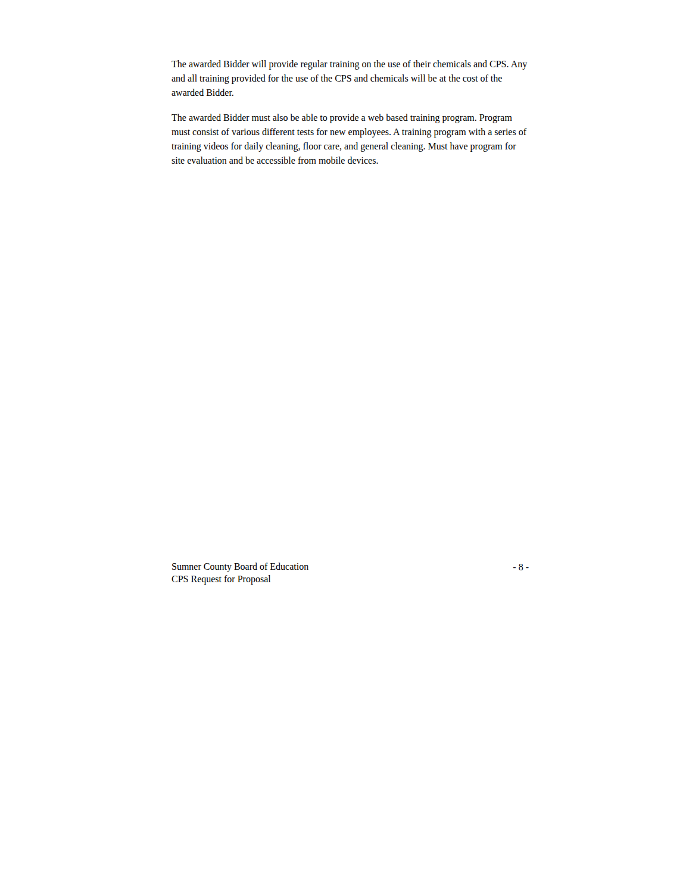The awarded Bidder will provide regular training on the use of their chemicals and CPS. Any and all training provided for the use of the CPS and chemicals will be at the cost of the awarded Bidder.
The awarded Bidder must also be able to provide a web based training program. Program must consist of various different tests for new employees. A training program with a series of training videos for daily cleaning, floor care, and general cleaning. Must have program for site evaluation and be accessible from mobile devices.
Sumner County Board of Education
CPS Request for Proposal
- 8 -